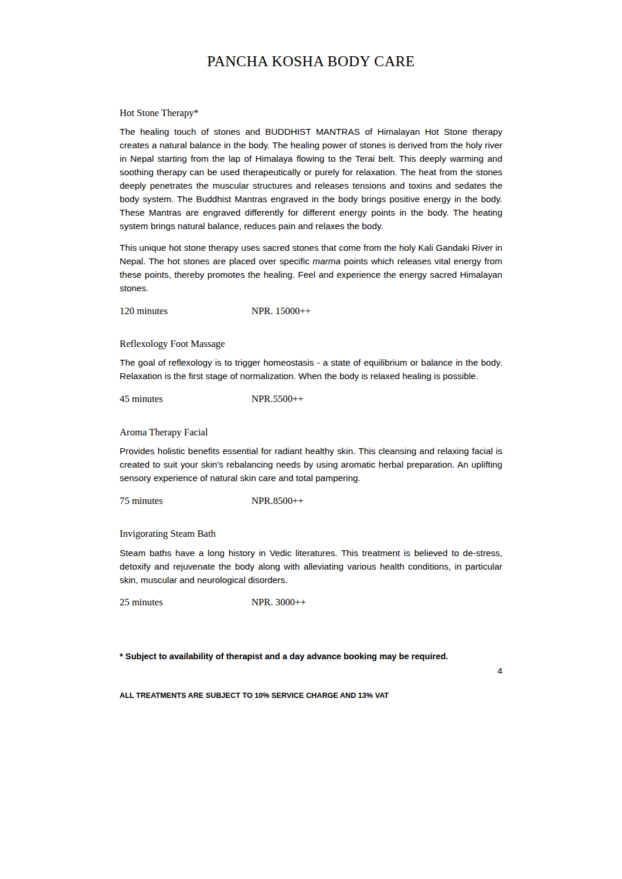PANCHA KOSHA BODY CARE
Hot Stone Therapy*
The healing touch of stones and BUDDHIST MANTRAS of Himalayan Hot Stone therapy creates a natural balance in the body. The healing power of stones is derived from the holy river in Nepal starting from the lap of Himalaya flowing to the Terai belt. This deeply warming and soothing therapy can be used therapeutically or purely for relaxation. The heat from the stones deeply penetrates the muscular structures and releases tensions and toxins and sedates the body system. The Buddhist Mantras engraved in the body brings positive energy in the body. These Mantras are engraved differently for different energy points in the body. The heating system brings natural balance, reduces pain and relaxes the body.
This unique hot stone therapy uses sacred stones that come from the holy Kali Gandaki River in Nepal. The hot stones are placed over specific marma points which releases vital energy from these points, thereby promotes the healing. Feel and experience the energy sacred Himalayan stones.
120 minutes NPR. 15000++
Reflexology Foot Massage
The goal of reflexology is to trigger homeostasis - a state of equilibrium or balance in the body. Relaxation is the first stage of normalization. When the body is relaxed healing is possible.
45 minutes NPR.5500++
Aroma Therapy Facial
Provides holistic benefits essential for radiant healthy skin. This cleansing and relaxing facial is created to suit your skin's rebalancing needs by using aromatic herbal preparation. An uplifting sensory experience of natural skin care and total pampering.
75 minutes NPR.8500++
Invigorating Steam Bath
Steam baths have a long history in Vedic literatures. This treatment is believed to de-stress, detoxify and rejuvenate the body along with alleviating various health conditions, in particular skin, muscular and neurological disorders.
25 minutes NPR. 3000++
* Subject to availability of therapist and a day advance booking may be required.
4
ALL TREATMENTS ARE SUBJECT TO 10% SERVICE CHARGE AND 13% VAT